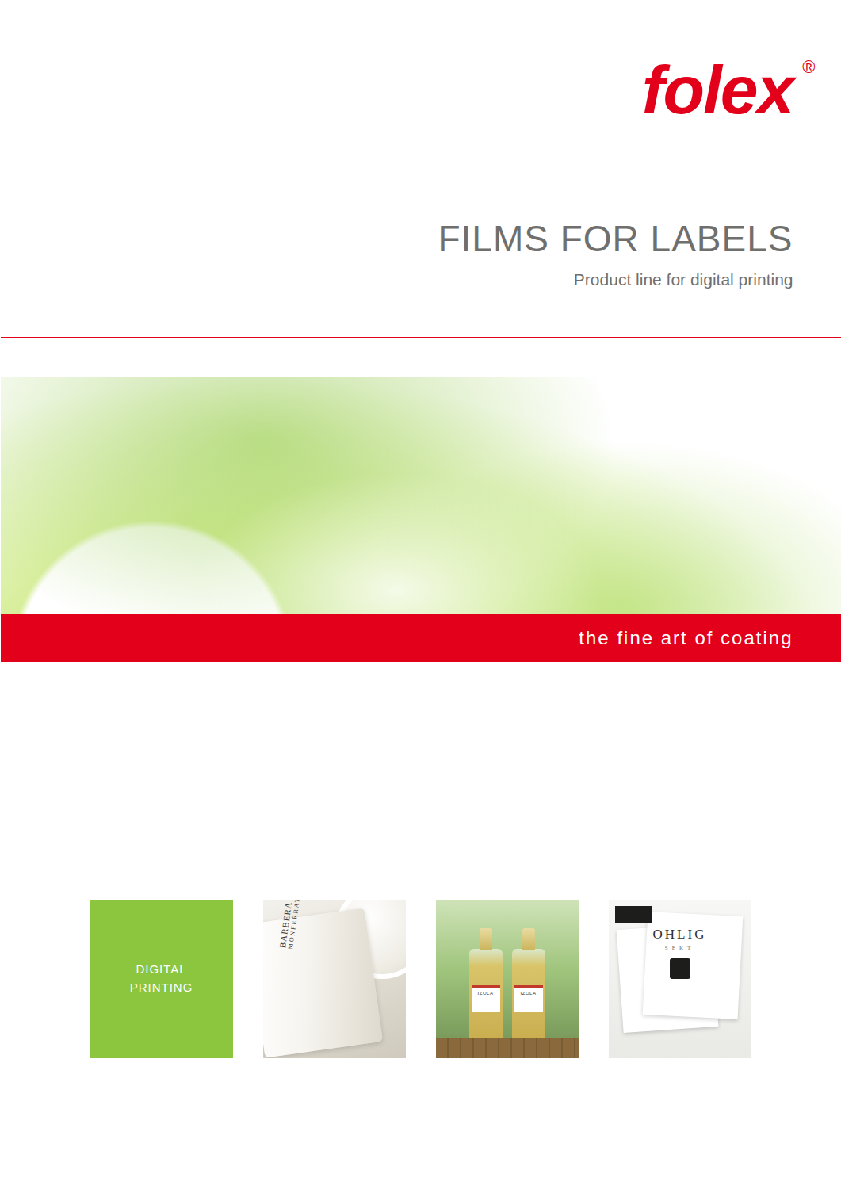folex®
FILMS FOR LABELS
Product line for digital printing
the fine art of coating
DIGITAL
PRINTING
BARBERAMONFERRATO
IZOLA IZOLA
OHLIGSEKT